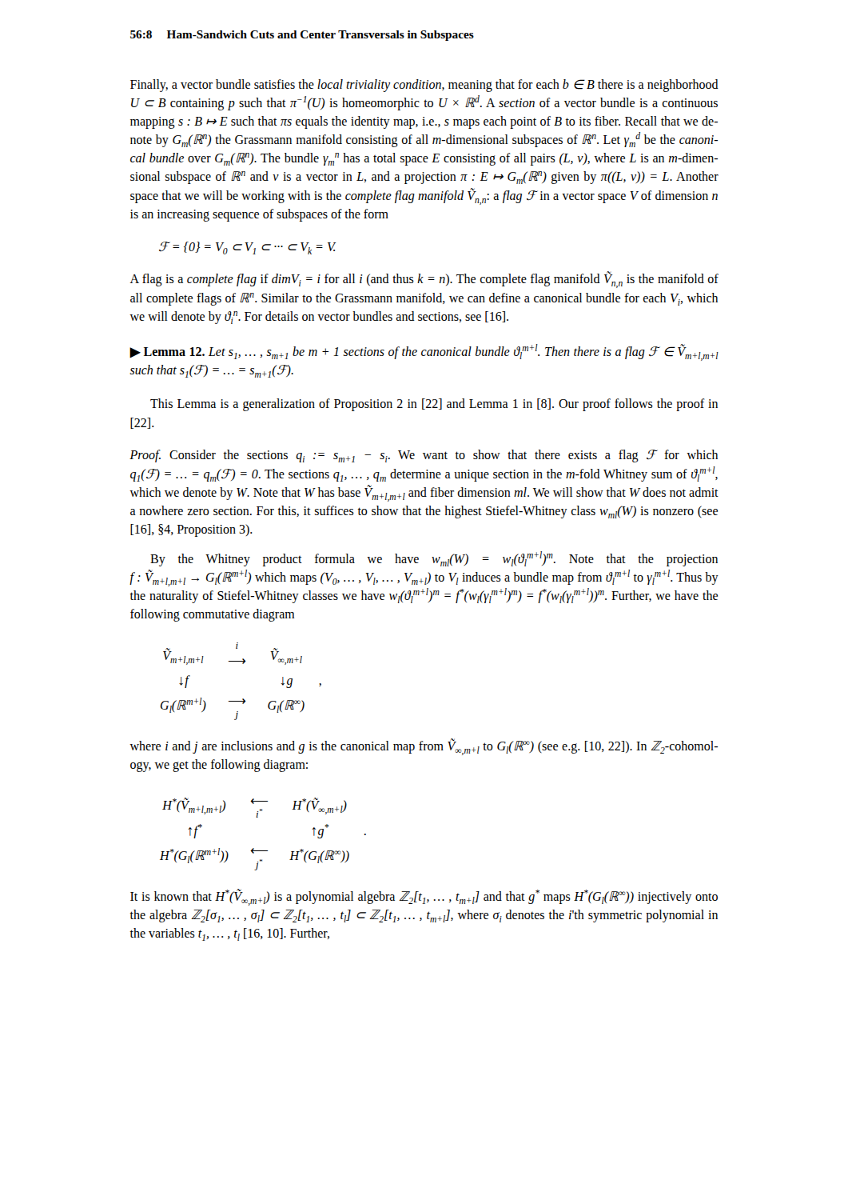56:8 Ham-Sandwich Cuts and Center Transversals in Subspaces
Finally, a vector bundle satisfies the local triviality condition, meaning that for each b ∈ B there is a neighborhood U ⊂ B containing p such that π−1(U) is homeomorphic to U × ℝd. A section of a vector bundle is a continuous mapping s : B ↦ E such that πs equals the identity map, i.e., s maps each point of B to its fiber. Recall that we denote by Gm(ℝn) the Grassmann manifold consisting of all m-dimensional subspaces of ℝn. Let γmd be the canonical bundle over Gm(ℝn). The bundle γmn has a total space E consisting of all pairs (L, v), where L is an m-dimensional subspace of ℝn and v is a vector in L, and a projection π : E ↦ Gm(ℝn) given by π((L, v)) = L. Another space that we will be working with is the complete flag manifold Ṽn,n: a flag ℱ in a vector space V of dimension n is an increasing sequence of subspaces of the form
ℱ = {0} = V0 ⊂ V1 ⊂ ··· ⊂ Vk = V.
A flag is a complete flag if dimVi = i for all i (and thus k = n). The complete flag manifold Ṽn,n is the manifold of all complete flags of ℝn. Similar to the Grassmann manifold, we can define a canonical bundle for each Vi, which we will denote by ϑin. For details on vector bundles and sections, see [16].
▶ Lemma 12. Let s1, … , sm+1 be m + 1 sections of the canonical bundle ϑlm+l. Then there is a flag ℱ ∈ Ṽm+l,m+l such that s1(ℱ) = … = sm+1(ℱ).
This Lemma is a generalization of Proposition 2 in [22] and Lemma 1 in [8]. Our proof follows the proof in [22].
Proof. Consider the sections qi := sm+1 − si. We want to show that there exists a flag ℱ for which q1(ℱ) = … = qm(ℱ) = 0. The sections q1, … , qm determine a unique section in the m-fold Whitney sum of ϑlm+l, which we denote by W. Note that W has base Ṽm+l,m+l and fiber dimension ml. We will show that W does not admit a nowhere zero section. For this, it suffices to show that the highest Stiefel-Whitney class wml(W) is nonzero (see [16], §4, Proposition 3).
By the Whitney product formula we have wml(W) = wl(ϑlm+l)m. Note that the projection f : Ṽm+l,m+l → Gl(ℝm+l) which maps (V0, … , Vl, … , Vm+l) to Vl induces a bundle map from ϑlm+l to γlm+l. Thus by the naturality of Stiefel-Whitney classes we have wl(ϑlm+l)m = f*(wl(γlm+l)m) = f*(wl(γlm+l))m. Further, we have the following commutative diagram
| Ṽ m+l,m+l | i ⟶ | Ṽ ∞,m+l | |
| ↓ f | | ↓ g | , |
| G l (ℝ m+l ) | ⟶ j | G l (ℝ ∞ ) | |
where i and j are inclusions and g is the canonical map from Ṽ∞,m+l to Gl(ℝ∞) (see e.g. [10, 22]). In ℤ2-cohomology, we get the following diagram:
| H * (Ṽ m+l,m+l ) | ⟵ i * | H * (Ṽ ∞,m+l ) | |
| ↑ f * | | ↑ g * | . |
| H * (G l (ℝ m+l )) | ⟵ j * | H * (G l (ℝ ∞ )) | |
It is known that H*(Ṽ∞,m+l) is a polynomial algebra ℤ2[t1, … , tm+l] and that g* maps H*(Gl(ℝ∞)) injectively onto the algebra ℤ2[σ1, … , σl] ⊂ ℤ2[t1, … , tl] ⊂ ℤ2[t1, … , tm+l], where σi denotes the i'th symmetric polynomial in the variables t1, … , tl [16, 10]. Further,